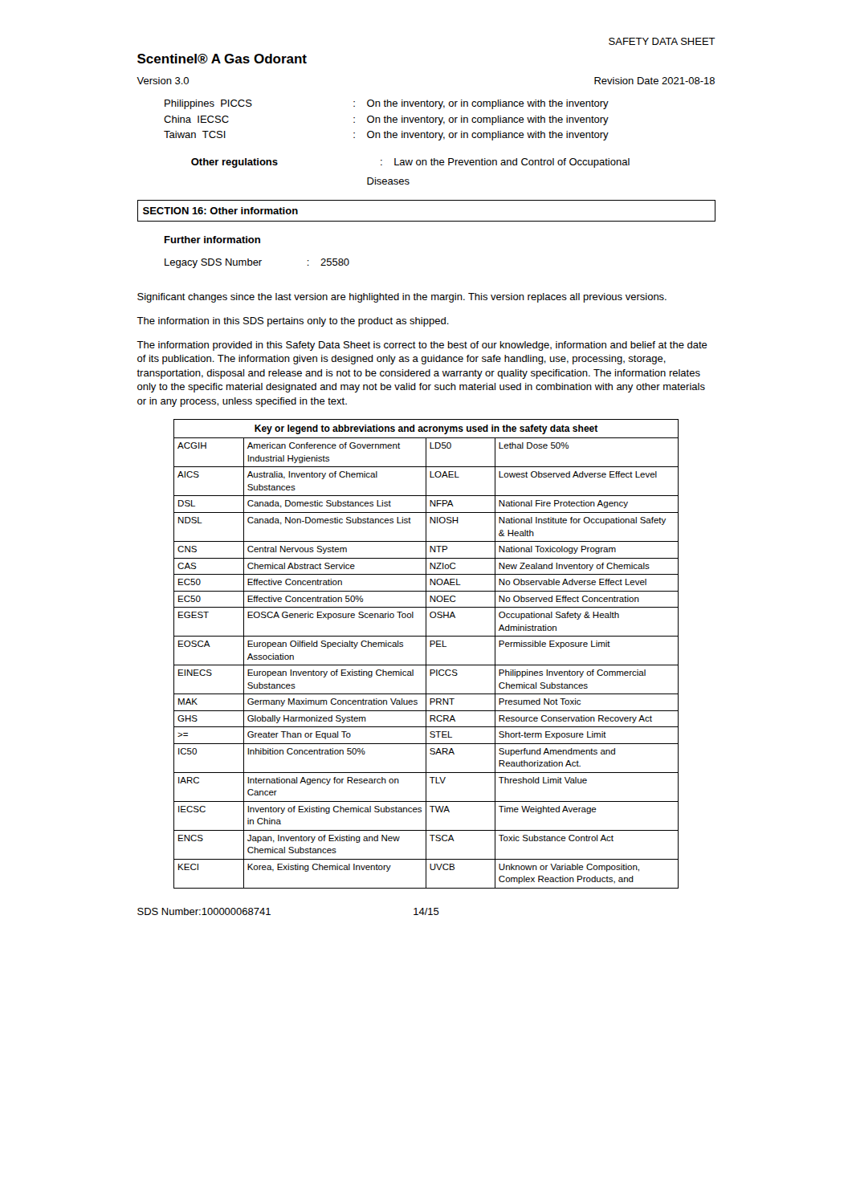SAFETY DATA SHEET
Scentinel® A Gas Odorant
Version 3.0 Revision Date 2021-08-18
Philippines PICCS : On the inventory, or in compliance with the inventory
China IECSC : On the inventory, or in compliance with the inventory
Taiwan TCSI : On the inventory, or in compliance with the inventory
Other regulations : Law on the Prevention and Control of Occupational
Diseases
SECTION 16: Other information
Further information
Legacy SDS Number : 25580
Significant changes since the last version are highlighted in the margin. This version replaces all previous versions.
The information in this SDS pertains only to the product as shipped.
The information provided in this Safety Data Sheet is correct to the best of our knowledge, information and belief at the date of its publication. The information given is designed only as a guidance for safe handling, use, processing, storage, transportation, disposal and release and is not to be considered a warranty or quality specification. The information relates only to the specific material designated and may not be valid for such material used in combination with any other materials or in any process, unless specified in the text.
| Key or legend to abbreviations and acronyms used in the safety data sheet |
| --- |
| ACGIH | American Conference of Government Industrial Hygienists | LD50 | Lethal Dose 50% |
| AICS | Australia, Inventory of Chemical Substances | LOAEL | Lowest Observed Adverse Effect Level |
| DSL | Canada, Domestic Substances List | NFPA | National Fire Protection Agency |
| NDSL | Canada, Non-Domestic Substances List | NIOSH | National Institute for Occupational Safety & Health |
| CNS | Central Nervous System | NTP | National Toxicology Program |
| CAS | Chemical Abstract Service | NZIoC | New Zealand Inventory of Chemicals |
| EC50 | Effective Concentration | NOAEL | No Observable Adverse Effect Level |
| EC50 | Effective Concentration 50% | NOEC | No Observed Effect Concentration |
| EGEST | EOSCA Generic Exposure Scenario Tool | OSHA | Occupational Safety & Health Administration |
| EOSCA | European Oilfield Specialty Chemicals Association | PEL | Permissible Exposure Limit |
| EINECS | European Inventory of Existing Chemical Substances | PICCS | Philippines Inventory of Commercial Chemical Substances |
| MAK | Germany Maximum Concentration Values | PRNT | Presumed Not Toxic |
| GHS | Globally Harmonized System | RCRA | Resource Conservation Recovery Act |
| >= | Greater Than or Equal To | STEL | Short-term Exposure Limit |
| IC50 | Inhibition Concentration 50% | SARA | Superfund Amendments and Reauthorization Act. |
| IARC | International Agency for Research on Cancer | TLV | Threshold Limit Value |
| IECSC | Inventory of Existing Chemical Substances in China | TWA | Time Weighted Average |
| ENCS | Japan, Inventory of Existing and New Chemical Substances | TSCA | Toxic Substance Control Act |
| KECI | Korea, Existing Chemical Inventory | UVCB | Unknown or Variable Composition, Complex Reaction Products, and |
SDS Number:100000068741 14/15